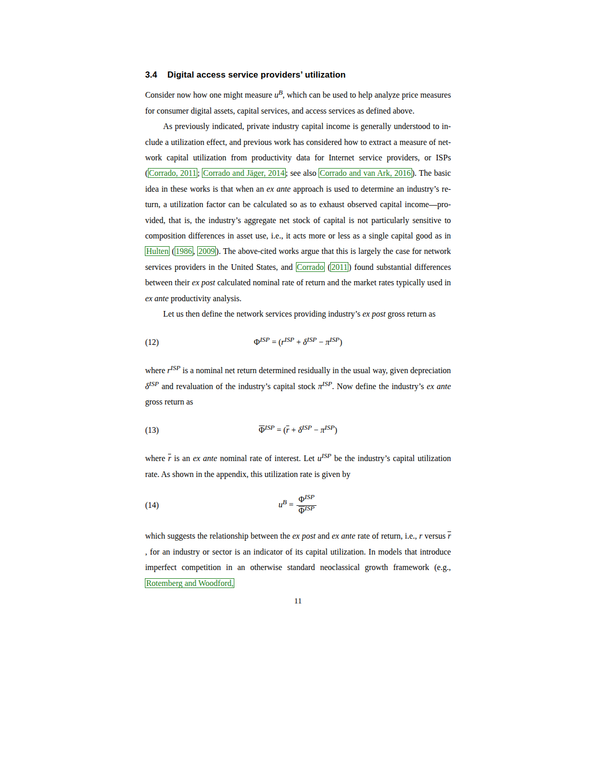3.4 Digital access service providers’ utilization
Consider now how one might measure uB, which can be used to help analyze price measures for consumer digital assets, capital services, and access services as defined above.
As previously indicated, private industry capital income is generally understood to include a utilization effect, and previous work has considered how to extract a measure of network capital utilization from productivity data for Internet service providers, or ISPs (Corrado, 2011; Corrado and Jäger, 2014; see also Corrado and van Ark, 2016). The basic idea in these works is that when an ex ante approach is used to determine an industry’s return, a utilization factor can be calculated so as to exhaust observed capital income—provided, that is, the industry’s aggregate net stock of capital is not particularly sensitive to composition differences in asset use, i.e., it acts more or less as a single capital good as in Hulten (1986, 2009). The above-cited works argue that this is largely the case for network services providers in the United States, and Corrado (2011) found substantial differences between their ex post calculated nominal rate of return and the market rates typically used in ex ante productivity analysis.
Let us then define the network services providing industry’s ex post gross return as
(12) ΦISP = (rISP + δISP − πISP)
where rISP is a nominal net return determined residually in the usual way, given depreciation δISP and revaluation of the industry’s capital stock πISP. Now define the industry’s ex ante gross return as
(13) ΦISP = (r + δISP − πISP)
where r is an ex ante nominal rate of interest. Let uISP be the industry’s capital utilization rate. As shown in the appendix, this utilization rate is given by
(14) uB = ΦISP ΦISP
which suggests the relationship between the ex post and ex ante rate of return, i.e., r versus r, for an industry or sector is an indicator of its capital utilization. In models that introduce imperfect competition in an otherwise standard neoclassical growth framework (e.g., Rotemberg and Woodford,
11